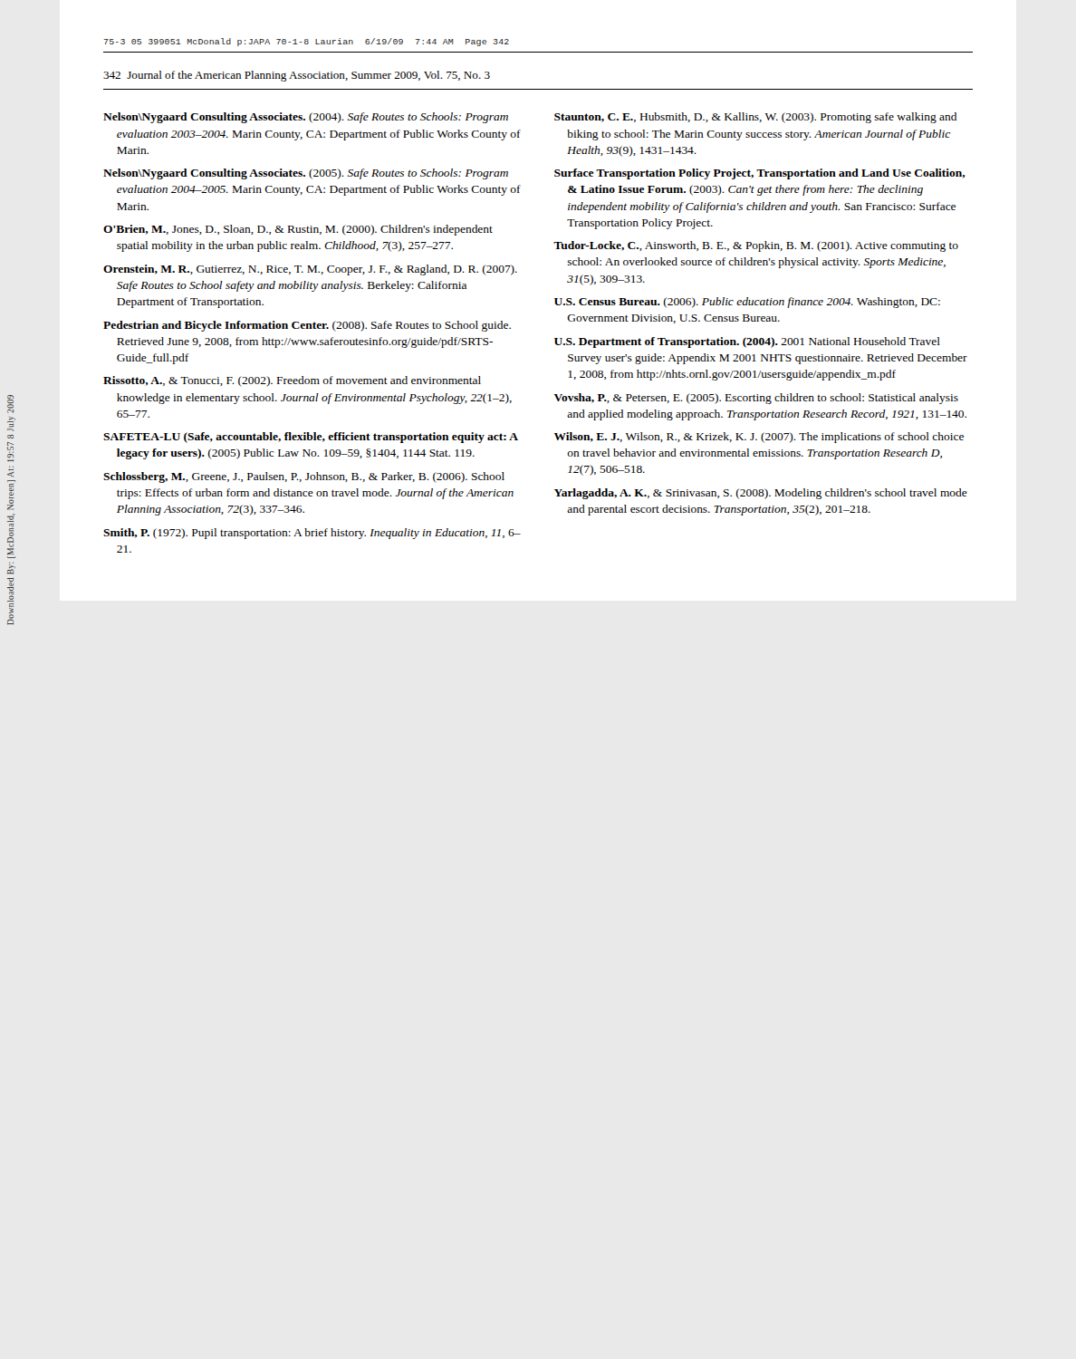75-3 05 399051 McDonald p:JAPA 70-1-8 Laurian 6/19/09 7:44 AM Page 342
Downloaded By: [McDonald, Noreen] At: 19:57 8 July 2009
342 Journal of the American Planning Association, Summer 2009, Vol. 75, No. 3
Nelson\Nygaard Consulting Associates. (2004). Safe Routes to Schools: Program evaluation 2003–2004. Marin County, CA: Department of Public Works County of Marin.
Nelson\Nygaard Consulting Associates. (2005). Safe Routes to Schools: Program evaluation 2004–2005. Marin County, CA: Department of Public Works County of Marin.
O'Brien, M., Jones, D., Sloan, D., & Rustin, M. (2000). Children's independent spatial mobility in the urban public realm. Childhood, 7(3), 257–277.
Orenstein, M. R., Gutierrez, N., Rice, T. M., Cooper, J. F., & Ragland, D. R. (2007). Safe Routes to School safety and mobility analysis. Berkeley: California Department of Transportation.
Pedestrian and Bicycle Information Center. (2008). Safe Routes to School guide. Retrieved June 9, 2008, from http://www.saferoutesinfo.org/guide/pdf/SRTS-Guide_full.pdf
Rissotto, A., & Tonucci, F. (2002). Freedom of movement and environmental knowledge in elementary school. Journal of Environmental Psychology, 22(1–2), 65–77.
SAFETEA-LU (Safe, accountable, flexible, efficient transportation equity act: A legacy for users). (2005) Public Law No. 109–59, §1404, 1144 Stat. 119.
Schlossberg, M., Greene, J., Paulsen, P., Johnson, B., & Parker, B. (2006). School trips: Effects of urban form and distance on travel mode. Journal of the American Planning Association, 72(3), 337–346.
Smith, P. (1972). Pupil transportation: A brief history. Inequality in Education, 11, 6–21.
Staunton, C. E., Hubsmith, D., & Kallins, W. (2003). Promoting safe walking and biking to school: The Marin County success story. American Journal of Public Health, 93(9), 1431–1434.
Surface Transportation Policy Project, Transportation and Land Use Coalition, & Latino Issue Forum. (2003). Can't get there from here: The declining independent mobility of California's children and youth. San Francisco: Surface Transportation Policy Project.
Tudor-Locke, C., Ainsworth, B. E., & Popkin, B. M. (2001). Active commuting to school: An overlooked source of children's physical activity. Sports Medicine, 31(5), 309–313.
U.S. Census Bureau. (2006). Public education finance 2004. Washington, DC: Government Division, U.S. Census Bureau.
U.S. Department of Transportation. (2004). 2001 National Household Travel Survey user's guide: Appendix M 2001 NHTS questionnaire. Retrieved December 1, 2008, from http://nhts.ornl.gov/2001/usersguide/appendix_m.pdf
Vovsha, P., & Petersen, E. (2005). Escorting children to school: Statistical analysis and applied modeling approach. Transportation Research Record, 1921, 131–140.
Wilson, E. J., Wilson, R., & Krizek, K. J. (2007). The implications of school choice on travel behavior and environmental emissions. Transportation Research D, 12(7), 506–518.
Yarlagadda, A. K., & Srinivasan, S. (2008). Modeling children's school travel mode and parental escort decisions. Transportation, 35(2), 201–218.